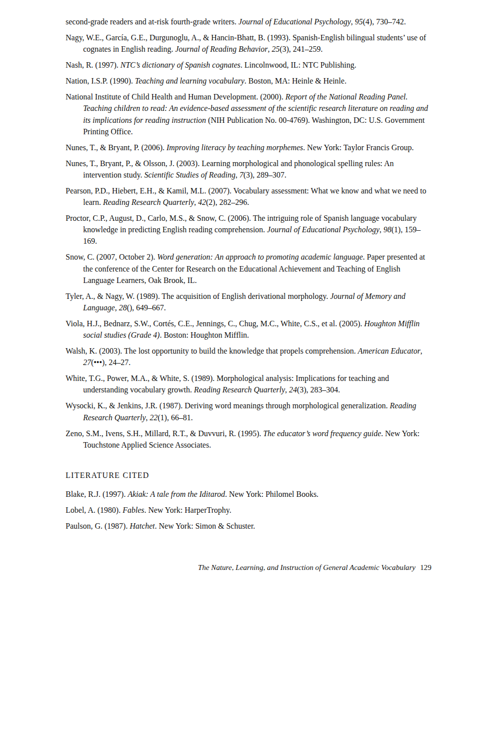second-grade readers and at-risk fourth-grade writers. Journal of Educational Psychology, 95(4), 730–742.
Nagy, W.E., García, G.E., Durgunoglu, A., & Hancin-Bhatt, B. (1993). Spanish-English bilingual students’ use of cognates in English reading. Journal of Reading Behavior, 25(3), 241–259.
Nash, R. (1997). NTC’s dictionary of Spanish cognates. Lincolnwood, IL: NTC Publishing.
Nation, I.S.P. (1990). Teaching and learning vocabulary. Boston, MA: Heinle & Heinle.
National Institute of Child Health and Human Development. (2000). Report of the National Reading Panel. Teaching children to read: An evidence-based assessment of the scientific research literature on reading and its implications for reading instruction (NIH Publication No. 00-4769). Washington, DC: U.S. Government Printing Office.
Nunes, T., & Bryant, P. (2006). Improving literacy by teaching morphemes. New York: Taylor Francis Group.
Nunes, T., Bryant, P., & Olsson, J. (2003). Learning morphological and phonological spelling rules: An intervention study. Scientific Studies of Reading, 7(3), 289–307.
Pearson, P.D., Hiebert, E.H., & Kamil, M.L. (2007). Vocabulary assessment: What we know and what we need to learn. Reading Research Quarterly, 42(2), 282–296.
Proctor, C.P., August, D., Carlo, M.S., & Snow, C. (2006). The intriguing role of Spanish language vocabulary knowledge in predicting English reading comprehension. Journal of Educational Psychology, 98(1), 159–169.
Snow, C. (2007, October 2). Word generation: An approach to promoting academic language. Paper presented at the conference of the Center for Research on the Educational Achievement and Teaching of English Language Learners, Oak Brook, IL.
Tyler, A., & Nagy, W. (1989). The acquisition of English derivational morphology. Journal of Memory and Language, 28(), 649–667.
Viola, H.J., Bednarz, S.W., Cortés, C.E., Jennings, C., Chug, M.C., White, C.S., et al. (2005). Houghton Mifflin social studies (Grade 4). Boston: Houghton Mifflin.
Walsh, K. (2003). The lost opportunity to build the knowledge that propels comprehension. American Educator, 27(•••), 24–27.
White, T.G., Power, M.A., & White, S. (1989). Morphological analysis: Implications for teaching and understanding vocabulary growth. Reading Research Quarterly, 24(3), 283–304.
Wysocki, K., & Jenkins, J.R. (1987). Deriving word meanings through morphological generalization. Reading Research Quarterly, 22(1), 66–81.
Zeno, S.M., Ivens, S.H., Millard, R.T., & Duvvuri, R. (1995). The educator’s word frequency guide. New York: Touchstone Applied Science Associates.
Literature Cited
Blake, R.J. (1997). Akiak: A tale from the Iditarod. New York: Philomel Books.
Lobel, A. (1980). Fables. New York: HarperTrophy.
Paulson, G. (1987). Hatchet. New York: Simon & Schuster.
The Nature, Learning, and Instruction of General Academic Vocabulary 129